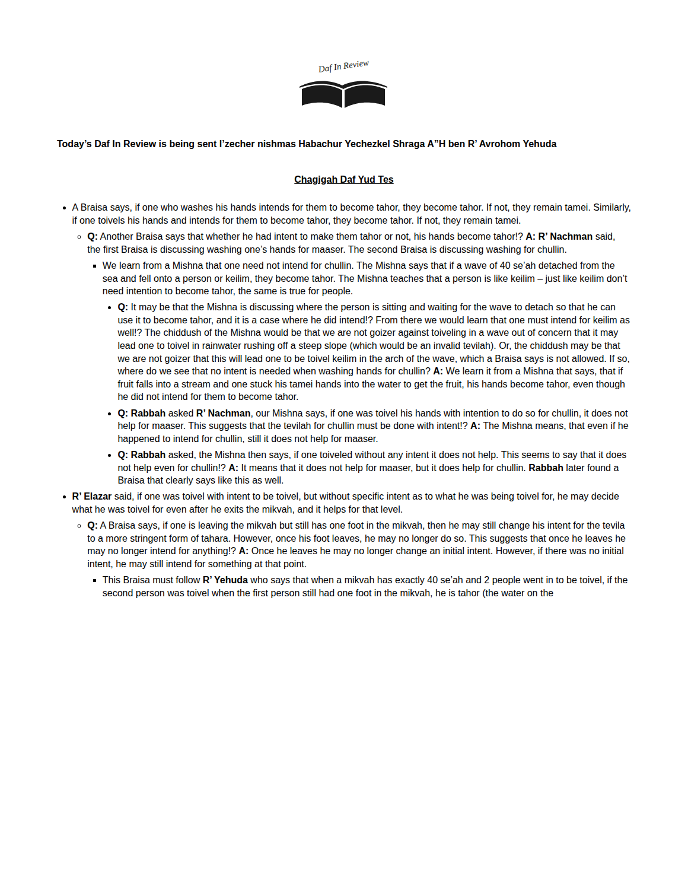Daf In Review Daf In Review
Today’s Daf In Review is being sent l’zecher nishmas Habachur Yechezkel Shraga A”H ben R’ Avrohom Yehuda
Chagigah Daf Yud Tes
A Braisa says, if one who washes his hands intends for them to become tahor, they become tahor. If not, they remain tamei. Similarly, if one toivels his hands and intends for them to become tahor, they become tahor. If not, they remain tamei.
Q: Another Braisa says that whether he had intent to make them tahor or not, his hands become tahor!? A: R’ Nachman said, the first Braisa is discussing washing one’s hands for maaser. The second Braisa is discussing washing for chullin.
We learn from a Mishna that one need not intend for chullin. The Mishna says that if a wave of 40 se’ah detached from the sea and fell onto a person or keilim, they become tahor. The Mishna teaches that a person is like keilim – just like keilim don’t need intention to become tahor, the same is true for people.
Q: It may be that the Mishna is discussing where the person is sitting and waiting for the wave to detach so that he can use it to become tahor, and it is a case where he did intend!? From there we would learn that one must intend for keilim as well!? The chiddush of the Mishna would be that we are not goizer against toiveling in a wave out of concern that it may lead one to toivel in rainwater rushing off a steep slope (which would be an invalid tevilah). Or, the chiddush may be that we are not goizer that this will lead one to be toivel keilim in the arch of the wave, which a Braisa says is not allowed. If so, where do we see that no intent is needed when washing hands for chullin? A: We learn it from a Mishna that says, that if fruit falls into a stream and one stuck his tamei hands into the water to get the fruit, his hands become tahor, even though he did not intend for them to become tahor.
Q: Rabbah asked R’ Nachman, our Mishna says, if one was toivel his hands with intention to do so for chullin, it does not help for maaser. This suggests that the tevilah for chullin must be done with intent!? A: The Mishna means, that even if he happened to intend for chullin, still it does not help for maaser.
Q: Rabbah asked, the Mishna then says, if one toiveled without any intent it does not help. This seems to say that it does not help even for chullin!? A: It means that it does not help for maaser, but it does help for chullin. Rabbah later found a Braisa that clearly says like this as well.
R’ Elazar said, if one was toivel with intent to be toivel, but without specific intent as to what he was being toivel for, he may decide what he was toivel for even after he exits the mikvah, and it helps for that level.
Q: A Braisa says, if one is leaving the mikvah but still has one foot in the mikvah, then he may still change his intent for the tevila to a more stringent form of tahara. However, once his foot leaves, he may no longer do so. This suggests that once he leaves he may no longer intend for anything!? A: Once he leaves he may no longer change an initial intent. However, if there was no initial intent, he may still intend for something at that point.
This Braisa must follow R’ Yehuda who says that when a mikvah has exactly 40 se’ah and 2 people went in to be toivel, if the second person was toivel when the first person still had one foot in the mikvah, he is tahor (the water on the